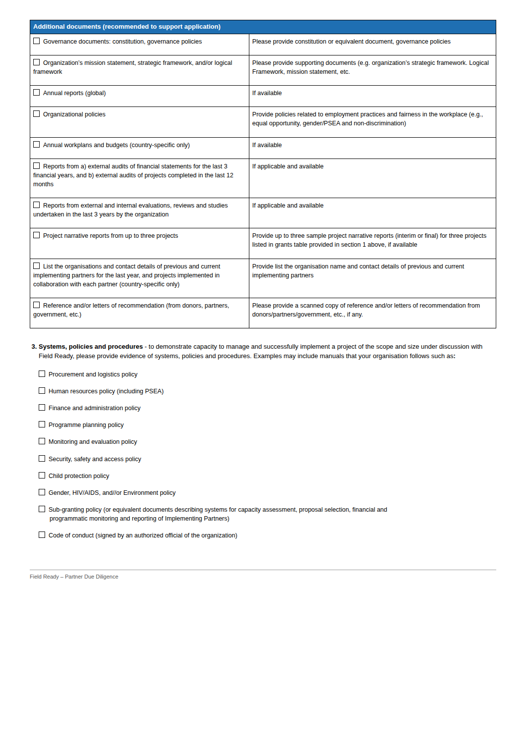| Additional documents (recommended to support application) |
| --- |
| Governance documents: constitution, governance policies | Please provide constitution or equivalent document, governance policies |
| Organization’s mission statement, strategic framework, and/or logical framework | Please provide supporting documents (e.g. organization’s strategic framework. Logical Framework, mission statement, etc. |
| Annual reports (global) | If available |
| Organizational policies | Provide policies related to employment practices and fairness in the workplace (e.g., equal opportunity, gender/PSEA and non-discrimination) |
| Annual workplans and budgets (country-specific only) | If available |
| Reports from a) external audits of financial statements for the last 3 financial years, and b) external audits of projects completed in the last 12 months | If applicable and available |
| Reports from external and internal evaluations, reviews and studies undertaken in the last 3 years by the organization | If applicable and available |
| Project narrative reports from up to three projects | Provide up to three sample project narrative reports (interim or final) for three projects listed in grants table provided in section 1 above, if available |
| List the organisations and contact details of previous and current implementing partners for the last year, and projects implemented in collaboration with each partner (country-specific only) | Provide list the organisation name and contact details of previous and current implementing partners |
| Reference and/or letters of recommendation (from donors, partners, government, etc.) | Please provide a scanned copy of reference and/or letters of recommendation from donors/partners/government, etc., if any. |
Systems, policies and procedures - to demonstrate capacity to manage and successfully implement a project of the scope and size under discussion with Field Ready, please provide evidence of systems, policies and procedures. Examples may include manuals that your organisation follows such as:
Procurement and logistics policy
Human resources policy (including PSEA)
Finance and administration policy
Programme planning policy
Monitoring and evaluation policy
Security, safety and access policy
Child protection policy
Gender, HIV/AIDS, and//or Environment policy
Sub-granting policy (or equivalent documents describing systems for capacity assessment, proposal selection, financial andprogrammatic monitoring and reporting of Implementing Partners)
Code of conduct (signed by an authorized official of the organization)
Field Ready – Partner Due Diligence